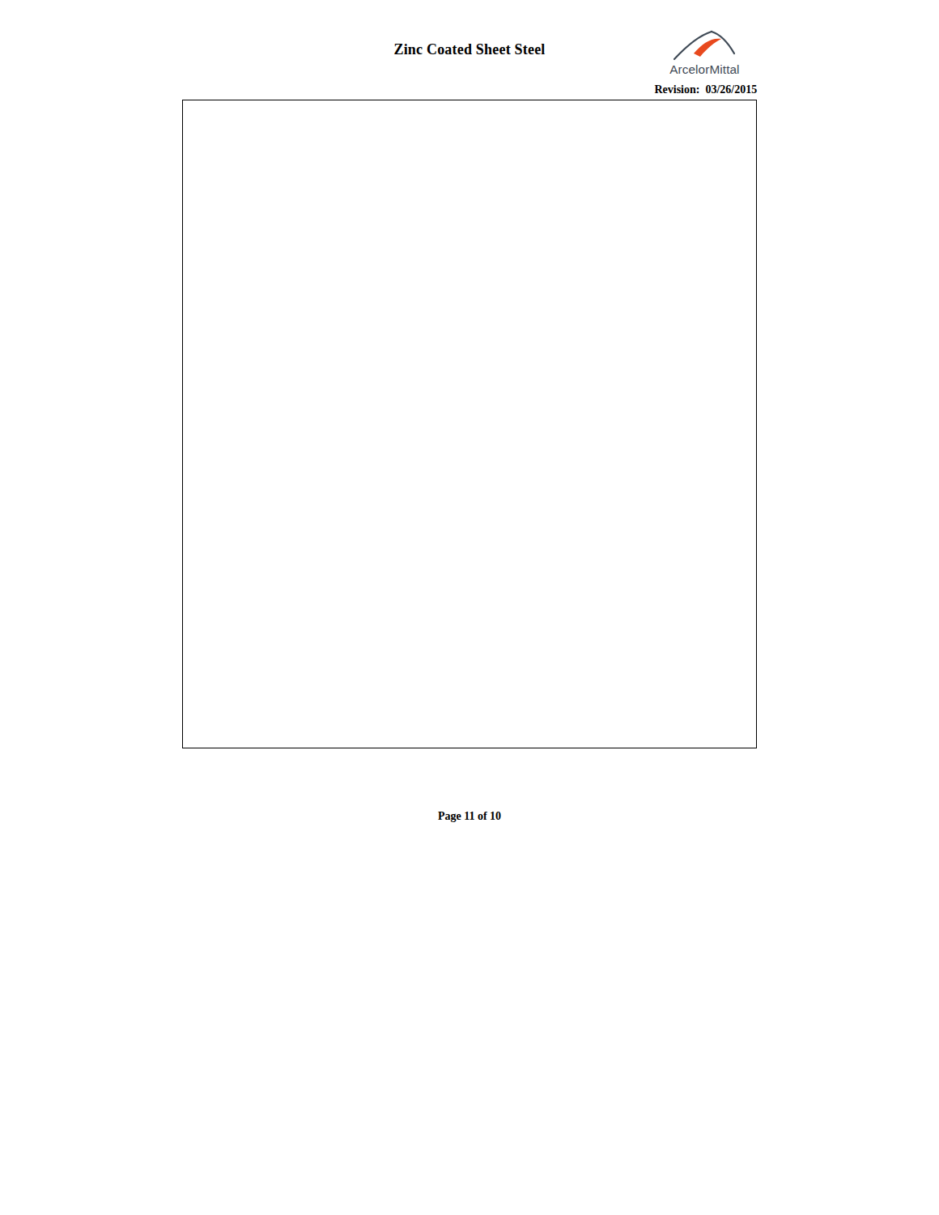Zinc Coated Sheet Steel
ArcelorMittal
Revision: 03/26/2015
Page 11 of 10